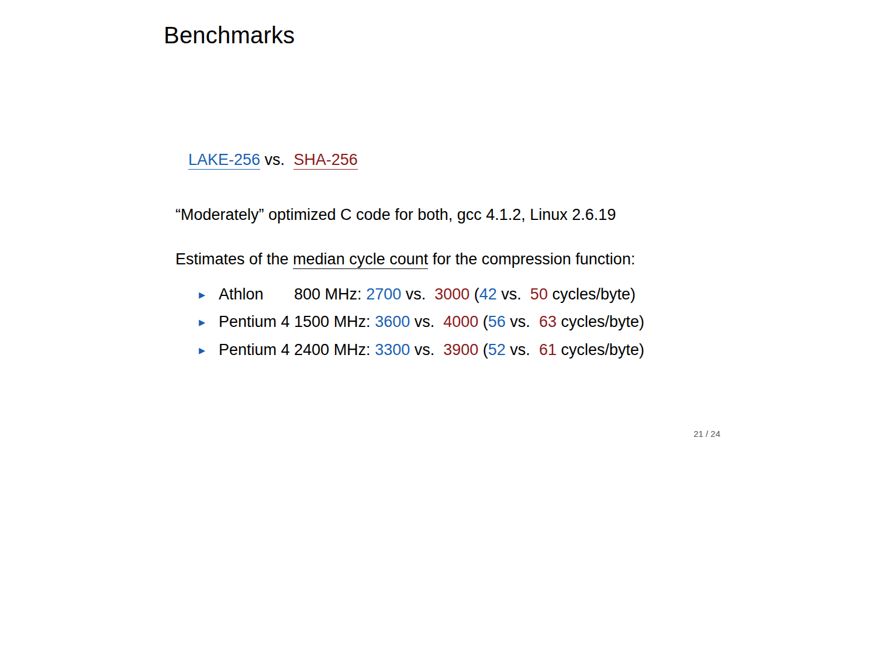Benchmarks
LAKE-256 vs. SHA-256
“Moderately” optimized C code for both, gcc 4.1.2, Linux 2.6.19
Estimates of the median cycle count for the compression function:
Athlon 800 MHz: 2700 vs. 3000 (42 vs. 50 cycles/byte)
Pentium 4 1500 MHz: 3600 vs. 4000 (56 vs. 63 cycles/byte)
Pentium 4 2400 MHz: 3300 vs. 3900 (52 vs. 61 cycles/byte)
21 / 24